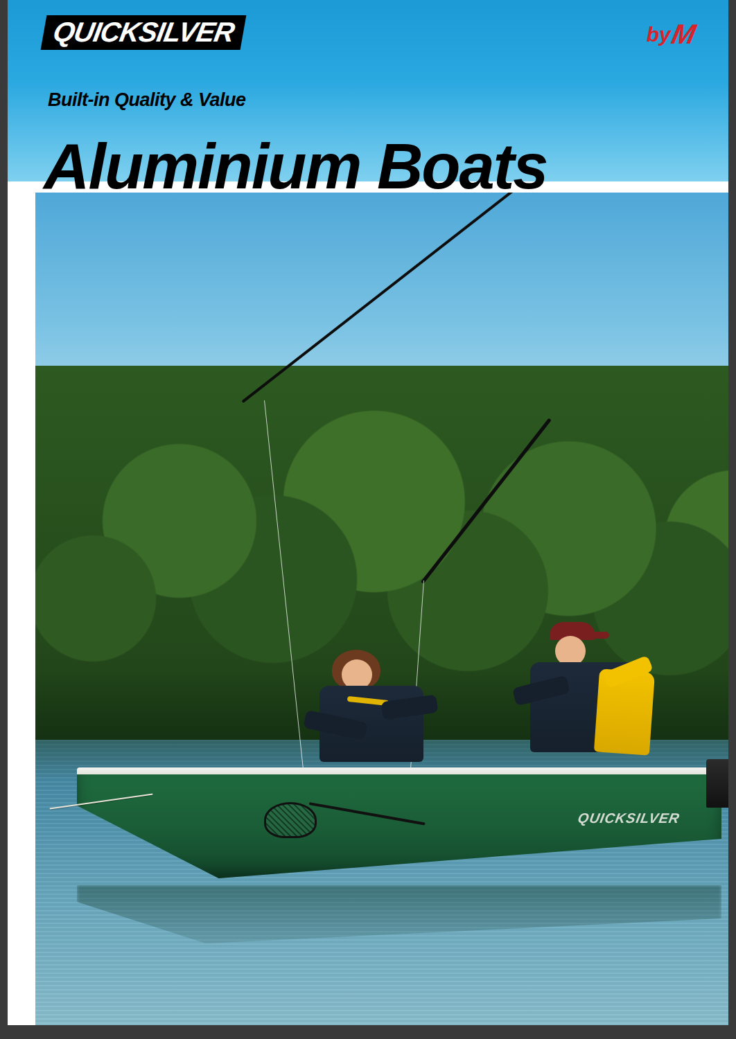QUICKSILVER
byM
Built-in Quality & Value
Aluminium Boats
QUICKSILVER